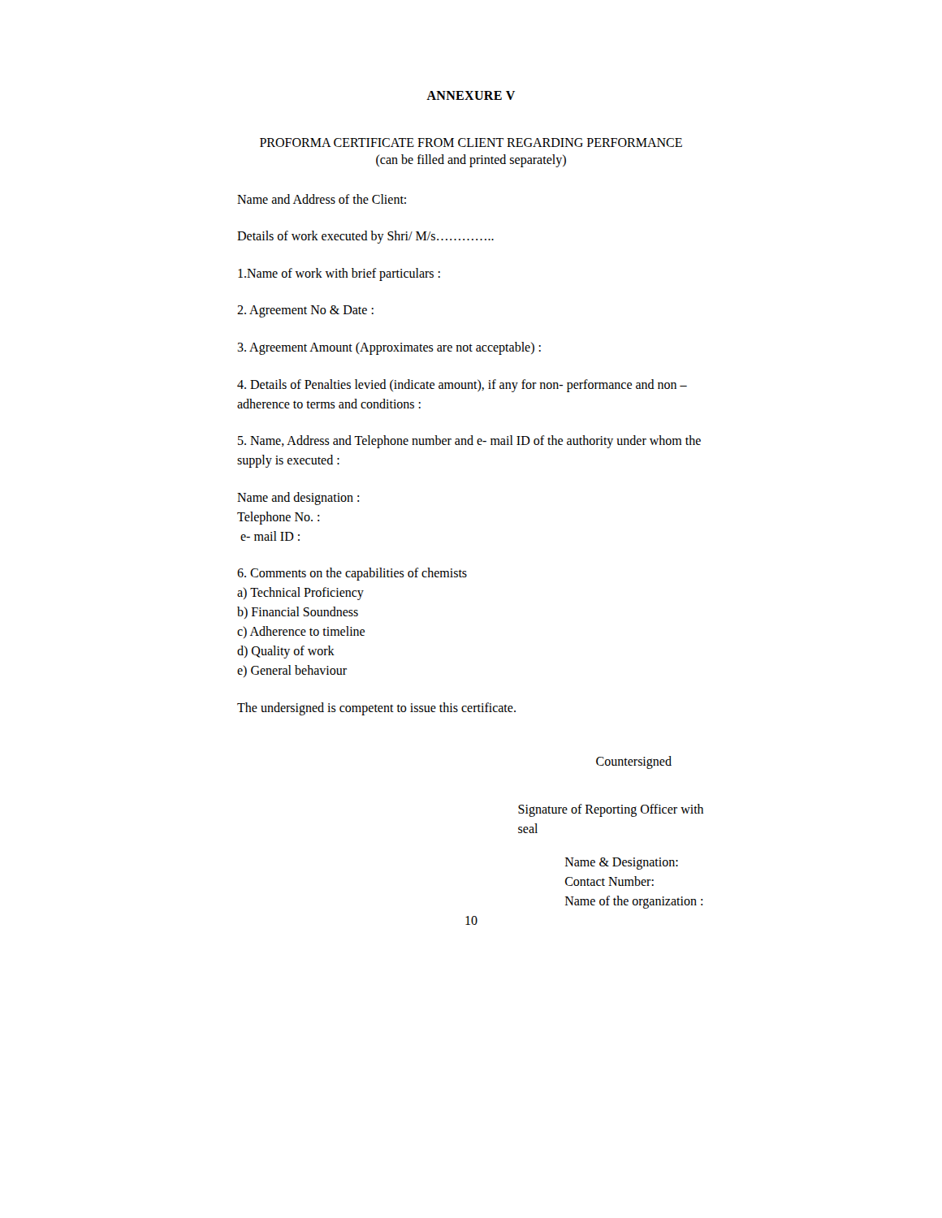ANNEXURE V
PROFORMA CERTIFICATE FROM CLIENT REGARDING PERFORMANCE (can be filled and printed separately)
Name and Address of the Client:
Details of work executed by Shri/ M/s…………..
1.Name of work with brief particulars :
2. Agreement No & Date :
3. Agreement Amount (Approximates are not acceptable) :
4. Details of Penalties levied (indicate amount), if any for non- performance and non – adherence to terms and conditions :
5. Name, Address and Telephone number and e- mail ID of the authority under whom the supply is executed :
Name and designation :
Telephone No. :
e- mail ID :
6. Comments on the capabilities of chemists
a) Technical Proficiency
b) Financial Soundness
c) Adherence to timeline
d) Quality of work
e) General behaviour
The undersigned is competent to issue this certificate.
Countersigned
Signature of Reporting Officer with seal
Name & Designation:
Contact Number:
Name of the organization :
10